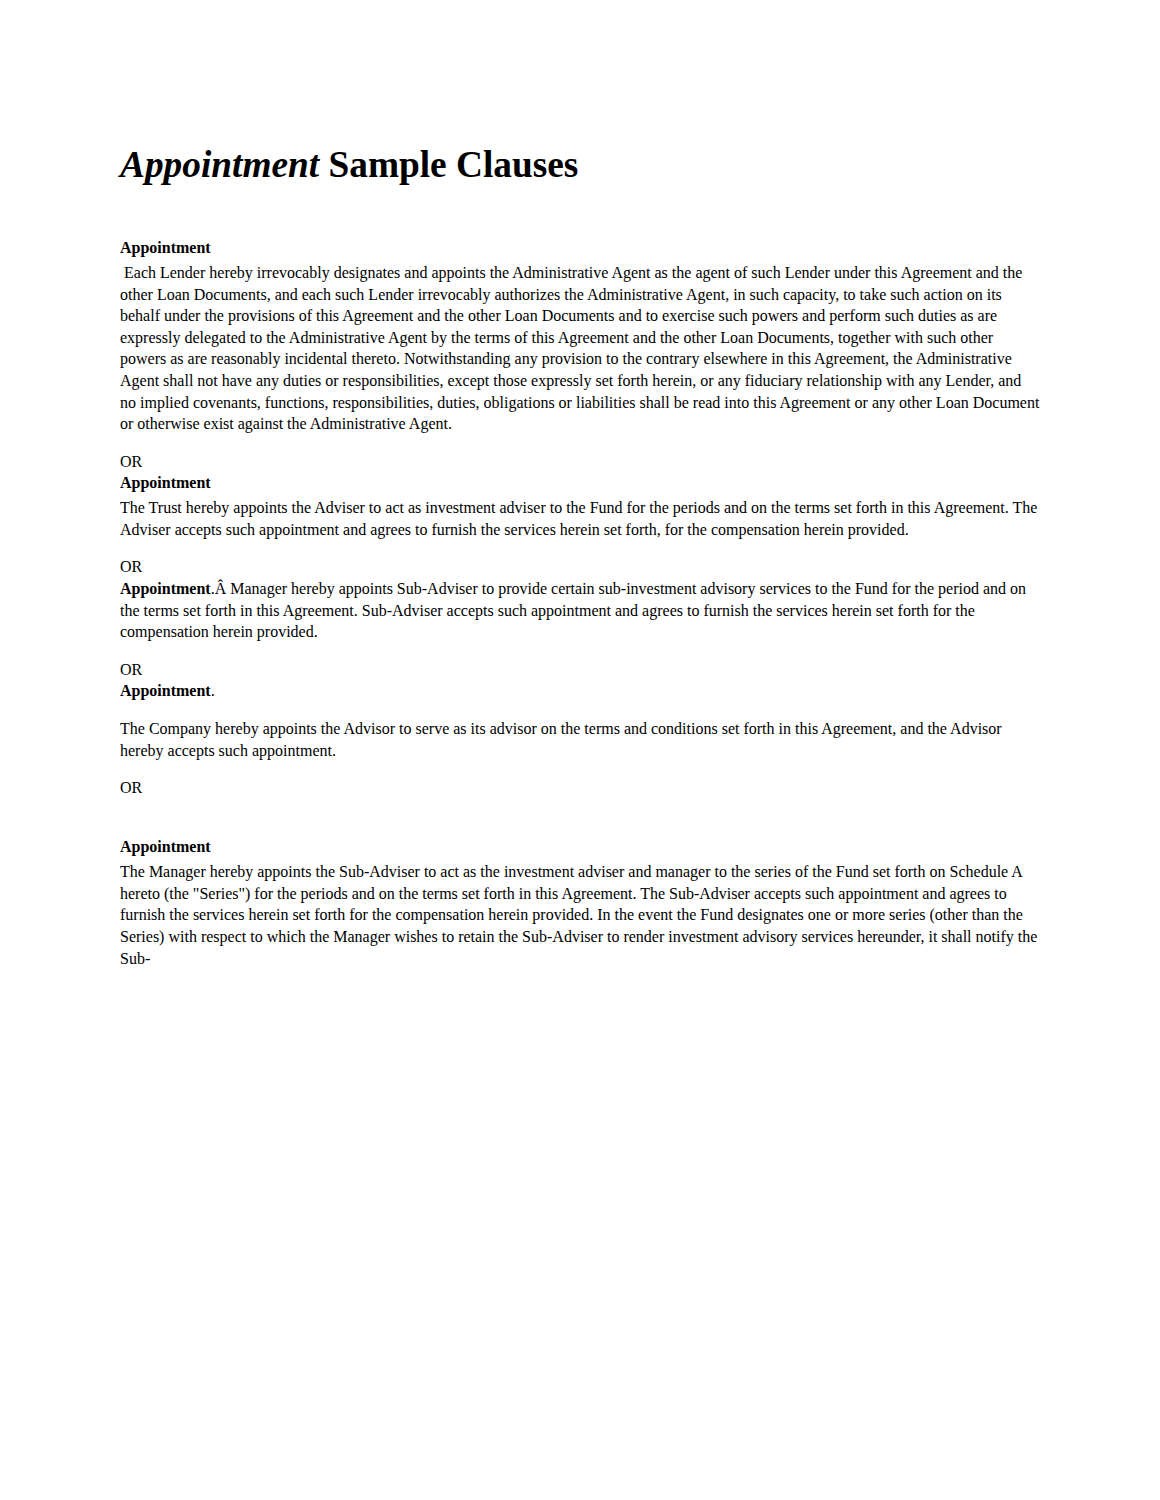Appointment Sample Clauses
Appointment
Each Lender hereby irrevocably designates and appoints the Administrative Agent as the agent of such Lender under this Agreement and the other Loan Documents, and each such Lender irrevocably authorizes the Administrative Agent, in such capacity, to take such action on its behalf under the provisions of this Agreement and the other Loan Documents and to exercise such powers and perform such duties as are expressly delegated to the Administrative Agent by the terms of this Agreement and the other Loan Documents, together with such other powers as are reasonably incidental thereto. Notwithstanding any provision to the contrary elsewhere in this Agreement, the Administrative Agent shall not have any duties or responsibilities, except those expressly set forth herein, or any fiduciary relationship with any Lender, and no implied covenants, functions, responsibilities, duties, obligations or liabilities shall be read into this Agreement or any other Loan Document or otherwise exist against the Administrative Agent.
OR
Appointment
The Trust hereby appoints the Adviser to act as investment adviser to the Fund for the periods and on the terms set forth in this Agreement. The Adviser accepts such appointment and agrees to furnish the services herein set forth, for the compensation herein provided.
OR
Appointment.Â Manager hereby appoints Sub-Adviser to provide certain sub-investment advisory services to the Fund for the period and on the terms set forth in this Agreement. Sub-Adviser accepts such appointment and agrees to furnish the services herein set forth for the compensation herein provided.
OR
Appointment.
The Company hereby appoints the Advisor to serve as its advisor on the terms and conditions set forth in this Agreement, and the Advisor hereby accepts such appointment.
OR
Appointment
The Manager hereby appoints the Sub-Adviser to act as the investment adviser and manager to the series of the Fund set forth on Schedule A hereto (the "Series") for the periods and on the terms set forth in this Agreement. The Sub-Adviser accepts such appointment and agrees to furnish the services herein set forth for the compensation herein provided. In the event the Fund designates one or more series (other than the Series) with respect to which the Manager wishes to retain the Sub-Adviser to render investment advisory services hereunder, it shall notify the Sub-